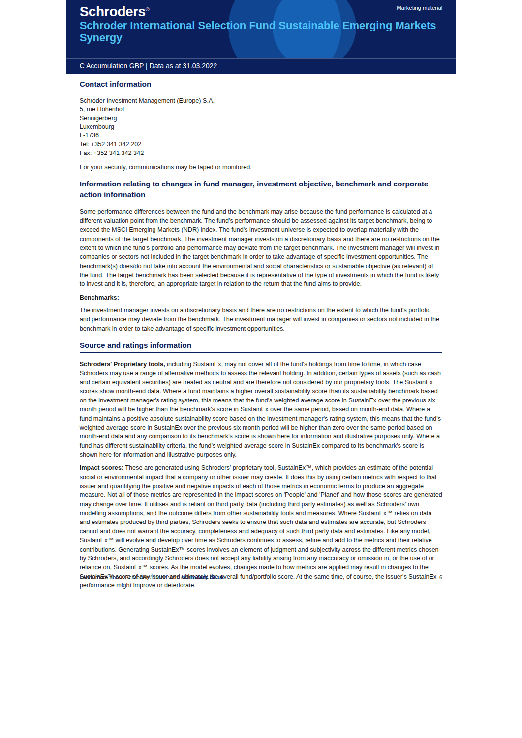Marketing material
Schroders®
Schroder International Selection Fund Sustainable Emerging Markets Synergy
C Accumulation GBP | Data as at 31.03.2022
Contact information
Schroder Investment Management (Europe) S.A.
5, rue Höhenhof
Sennigerberg
Luxembourg
L-1736
Tel: +352 341 342 202
Fax: +352 341 342 342
For your security, communications may be taped or monitored.
Information relating to changes in fund manager, investment objective, benchmark and corporate action information
Some performance differences between the fund and the benchmark may arise because the fund performance is calculated at a different valuation point from the benchmark. The fund's performance should be assessed against its target benchmark, being to exceed the MSCI Emerging Markets (NDR) index. The fund's investment universe is expected to overlap materially with the components of the target benchmark. The investment manager invests on a discretionary basis and there are no restrictions on the extent to which the fund's portfolio and performance may deviate from the target benchmark. The investment manager will invest in companies or sectors not included in the target benchmark in order to take advantage of specific investment opportunities. The benchmark(s) does/do not take into account the environmental and social characteristics or sustainable objective (as relevant) of the fund. The target benchmark has been selected because it is representative of the type of investments in which the fund is likely to invest and it is, therefore, an appropriate target in relation to the return that the fund aims to provide.
Benchmarks:
The investment manager invests on a discretionary basis and there are no restrictions on the extent to which the fund's portfolio and performance may deviate from the benchmark. The investment manager will invest in companies or sectors not included in the benchmark in order to take advantage of specific investment opportunities.
Source and ratings information
Schroders' Proprietary tools, including SustainEx, may not cover all of the fund's holdings from time to time, in which case Schroders may use a range of alternative methods to assess the relevant holding. In addition, certain types of assets (such as cash and certain equivalent securities) are treated as neutral and are therefore not considered by our proprietary tools. The SustainEx scores show month-end data. Where a fund maintains a higher overall sustainability score than its sustainability benchmark based on the investment manager's rating system, this means that the fund's weighted average score in SustainEx over the previous six month period will be higher than the benchmark's score in SustainEx over the same period, based on month-end data. Where a fund maintains a positive absolute sustainability score based on the investment manager's rating system, this means that the fund's weighted average score in SustainEx over the previous six month period will be higher than zero over the same period based on month-end data and any comparison to its benchmark's score is shown here for information and illustrative purposes only. Where a fund has different sustainability criteria, the fund's weighted average score in SustainEx compared to its benchmark's score is shown here for information and illustrative purposes only.
Impact scores: These are generated using Schroders' proprietary tool, SustainEx™, which provides an estimate of the potential social or environmental impact that a company or other issuer may create. It does this by using certain metrics with respect to that issuer and quantifying the positive and negative impacts of each of those metrics in economic terms to produce an aggregate measure. Not all of those metrics are represented in the impact scores on 'People' and 'Planet' and how those scores are generated may change over time. It utilises and is reliant on third party data (including third party estimates) as well as Schroders' own modelling assumptions, and the outcome differs from other sustainability tools and measures. Where SustainEx™ relies on data and estimates produced by third parties, Schroders seeks to ensure that such data and estimates are accurate, but Schroders cannot and does not warrant the accuracy, completeness and adequacy of such third party data and estimates. Like any model, SustainEx™ will evolve and develop over time as Schroders continues to assess, refine and add to the metrics and their relative contributions. Generating SustainEx™ scores involves an element of judgment and subjectivity across the different metrics chosen by Schroders, and accordingly Schroders does not accept any liability arising from any inaccuracy or omission in, or the use of or reliance on, SustainEx™ scores. As the model evolves, changes made to how metrics are applied may result in changes to the SustainEx™ score of any issuer and ultimately the overall fund/portfolio score. At the same time, of course, the issuer's SustainEx performance might improve or deteriorate.
Learn more about Schroders' funds visit: schroders.co.uk
6